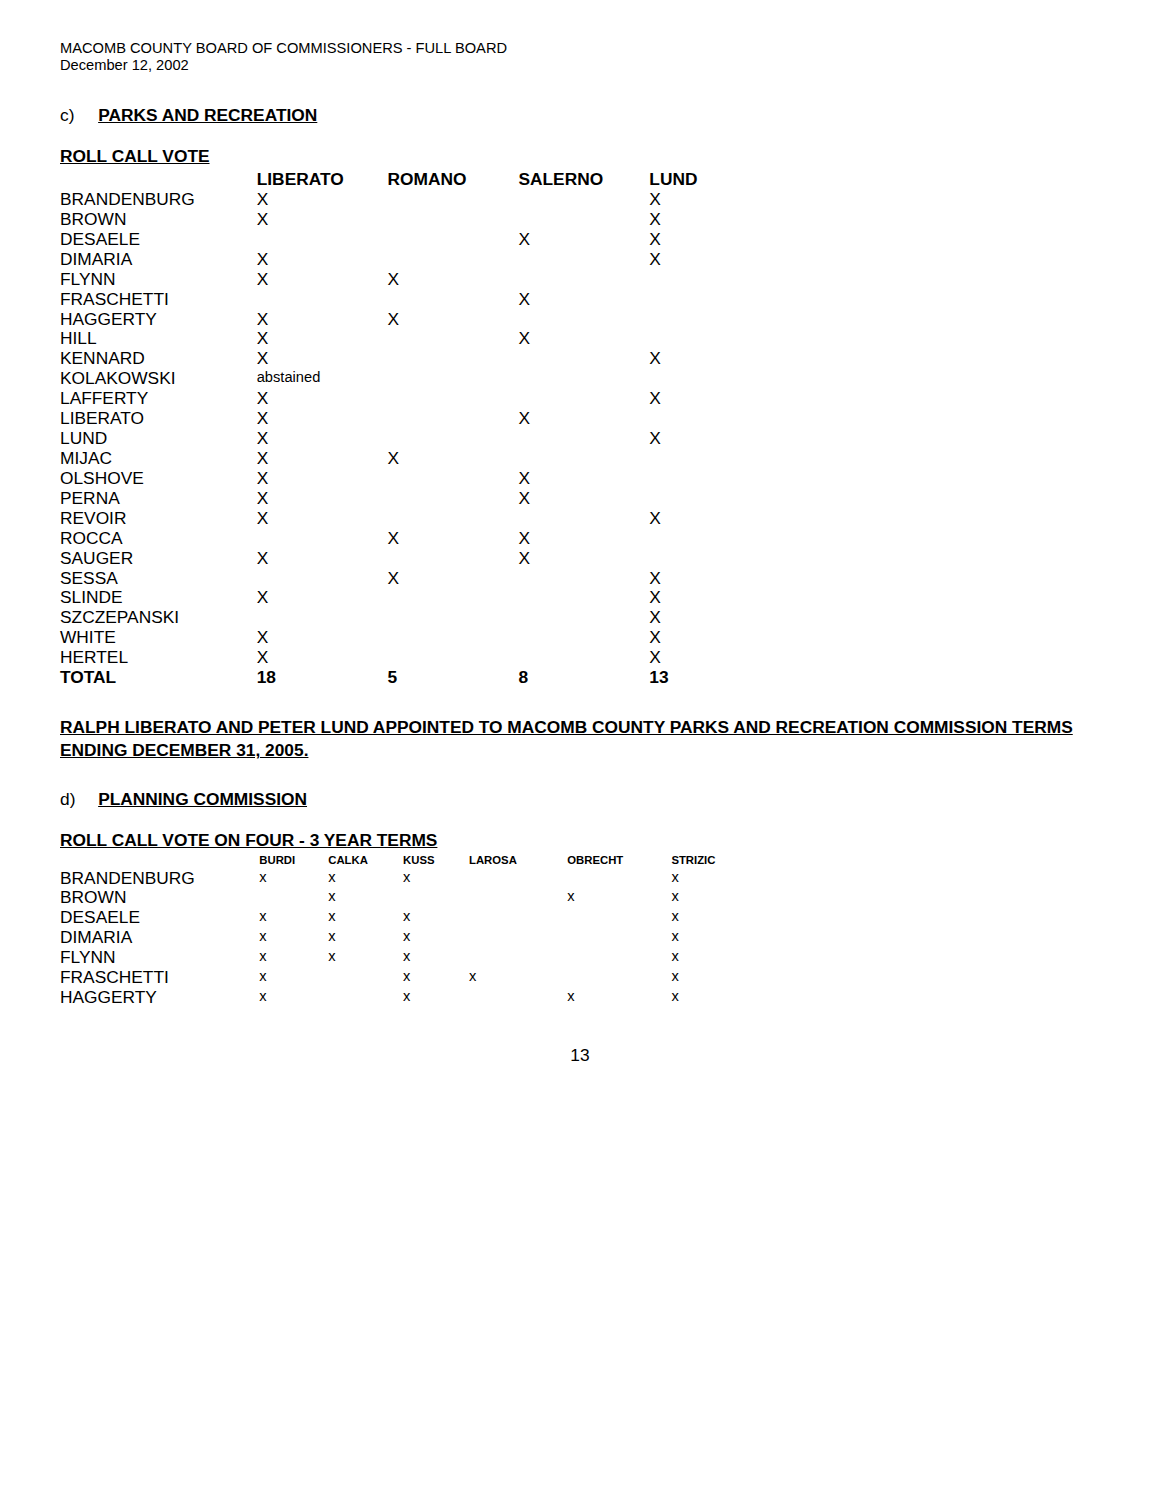MACOMB COUNTY BOARD OF COMMISSIONERS - FULL BOARD
December 12, 2002
c) PARKS AND RECREATION
ROLL CALL VOTE
| | LIBERATO | ROMANO | SALERNO | LUND |
| --- | --- | --- | --- | --- |
| BRANDENBURG | X | | | X |
| BROWN | X | | | X |
| DESAELE | | | X | X |
| DIMARIA | X | | | X |
| FLYNN | X | X | | |
| FRASCHETTI | | | X | |
| HAGGERTY | X | X | | |
| HILL | X | | X | |
| KENNARD | X | | | X |
| KOLAKOWSKI | abstained | | | |
| LAFFERTY | X | | | X |
| LIBERATO | X | | X | |
| LUND | X | | | X |
| MIJAC | X | X | | |
| OLSHOVE | X | | X | |
| PERNA | X | | X | |
| REVOIR | X | | | X |
| ROCCA | | X | X | |
| SAUGER | X | | X | |
| SESSA | | X | | X |
| SLINDE | X | | | X |
| SZCZEPANSKI | | | | X |
| WHITE | X | | | X |
| HERTEL | X | | | X |
| TOTAL | 18 | 5 | 8 | 13 |
RALPH LIBERATO AND PETER LUND APPOINTED TO MACOMB COUNTY PARKS AND RECREATION COMMISSION TERMS ENDING DECEMBER 31, 2005.
d) PLANNING COMMISSION
ROLL CALL VOTE ON FOUR - 3 YEAR TERMS
| | BURDI | CALKA | KUSS | LAROSA | OBRECHT | STRIZIC |
| --- | --- | --- | --- | --- | --- | --- |
| BRANDENBURG | x | x | x | | | x |
| BROWN | | x | | | x | x |
| DESAELE | x | x | x | | | x |
| DIMARIA | x | x | x | | | x |
| FLYNN | x | x | x | | | x |
| FRASCHETTI | x | | x | x | | x |
| HAGGERTY | x | | x | | x | x |
13